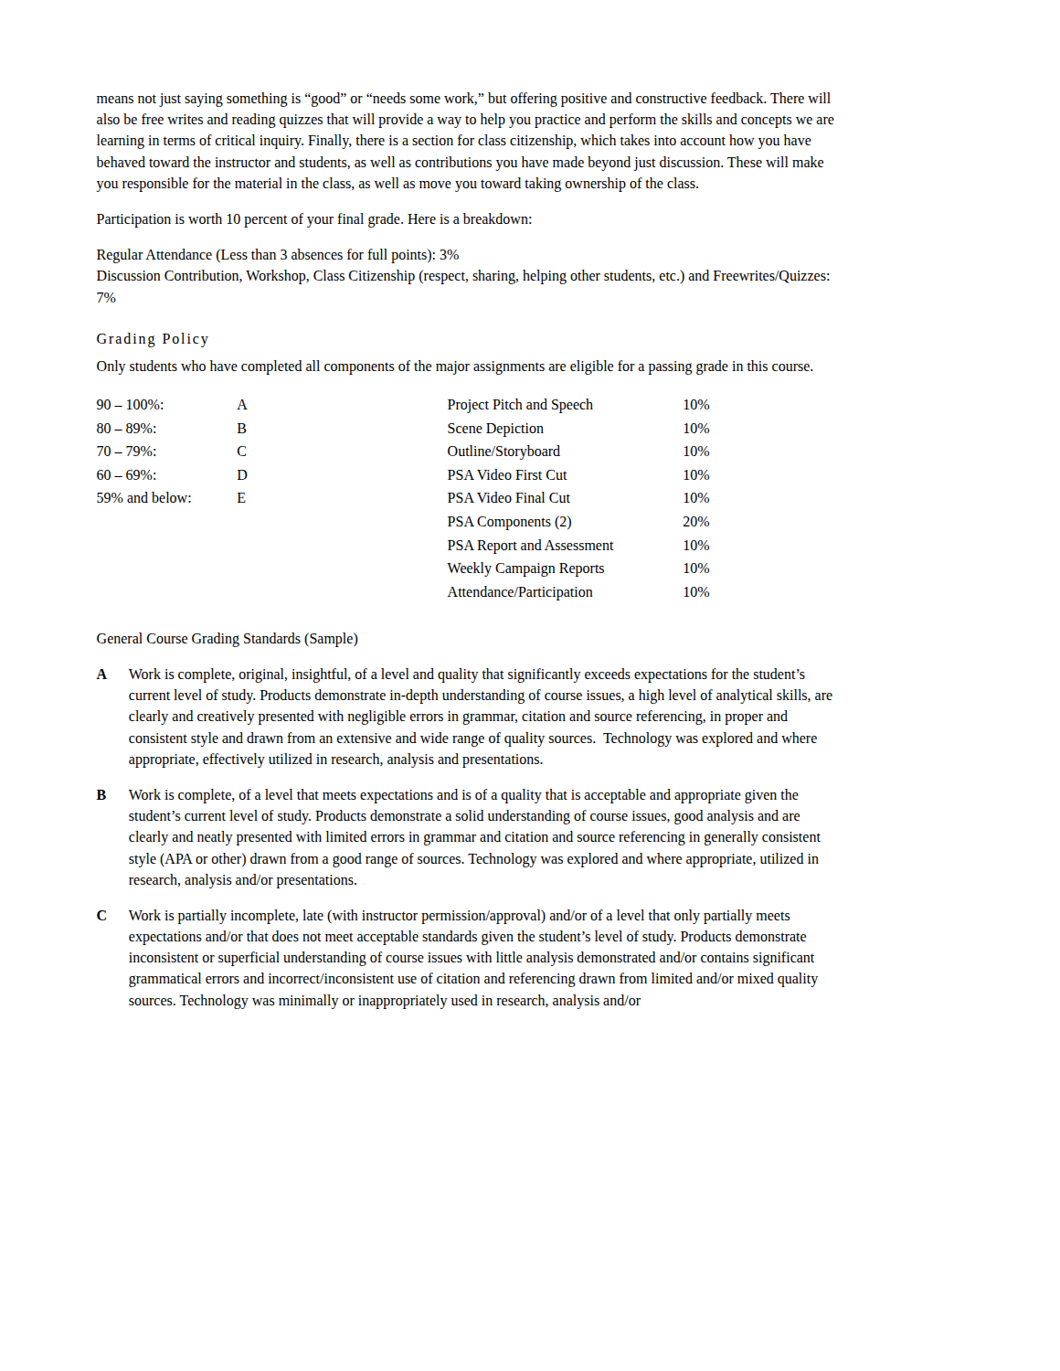means not just saying something is “good” or “needs some work,” but offering positive and constructive feedback. There will also be free writes and reading quizzes that will provide a way to help you practice and perform the skills and concepts we are learning in terms of critical inquiry. Finally, there is a section for class citizenship, which takes into account how you have behaved toward the instructor and students, as well as contributions you have made beyond just discussion. These will make you responsible for the material in the class, as well as move you toward taking ownership of the class.
Participation is worth 10 percent of your final grade. Here is a breakdown:
Regular Attendance (Less than 3 absences for full points): 3%
Discussion Contribution, Workshop, Class Citizenship (respect, sharing, helping other students, etc.) and Freewrites/Quizzes: 7%
Grading Policy
Only students who have completed all components of the major assignments are eligible for a passing grade in this course.
| 90 – 100%: | A | Project Pitch and Speech | 10% |
| 80 – 89%: | B | Scene Depiction | 10% |
| 70 – 79%: | C | Outline/Storyboard | 10% |
| 60 – 69%: | D | PSA Video First Cut | 10% |
| 59% and below: | E | PSA Video Final Cut | 10% |
| | | PSA Components (2) | 20% |
| | | PSA Report and Assessment | 10% |
| | | Weekly Campaign Reports | 10% |
| | | Attendance/Participation | 10% |
General Course Grading Standards (Sample)
A
Work is complete, original, insightful, of a level and quality that significantly exceeds expectations for the student’s current level of study. Products demonstrate in-depth understanding of course issues, a high level of analytical skills, are clearly and creatively presented with negligible errors in grammar, citation and source referencing, in proper and consistent style and drawn from an extensive and wide range of quality sources. Technology was explored and where appropriate, effectively utilized in research, analysis and presentations.
B
Work is complete, of a level that meets expectations and is of a quality that is acceptable and appropriate given the student’s current level of study. Products demonstrate a solid understanding of course issues, good analysis and are clearly and neatly presented with limited errors in grammar and citation and source referencing in generally consistent style (APA or other) drawn from a good range of sources. Technology was explored and where appropriate, utilized in research, analysis and/or presentations.
C
Work is partially incomplete, late (with instructor permission/approval) and/or of a level that only partially meets expectations and/or that does not meet acceptable standards given the student’s level of study. Products demonstrate inconsistent or superficial understanding of course issues with little analysis demonstrated and/or contains significant grammatical errors and incorrect/inconsistent use of citation and referencing drawn from limited and/or mixed quality sources. Technology was minimally or inappropriately used in research, analysis and/or